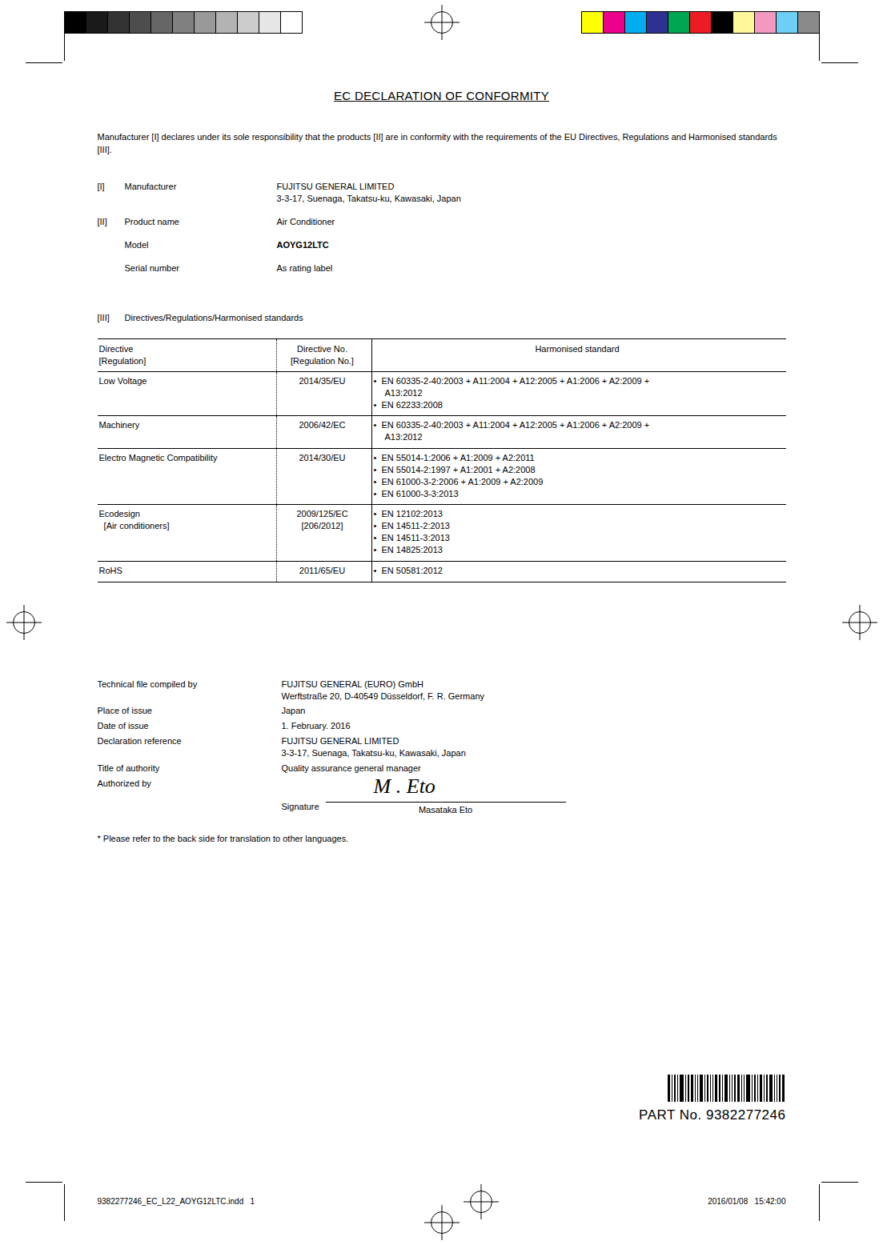EC DECLARATION OF CONFORMITY
Manufacturer [I] declares under its sole responsibility that the products [II] are in conformity with the requirements of the EU Directives, Regulations and Harmonised standards [III].
| [I] | Manufacturer | FUJITSU GENERAL LIMITED 3-3-17, Suenaga, Takatsu-ku, Kawasaki, Japan |
| [II] | Product name | Air Conditioner |
| | Model | AOYG12LTC |
| | Serial number | As rating label |
[III] Directives/Regulations/Harmonised standards
| Directive [Regulation] | Directive No. [Regulation No.] | Harmonised standard |
| --- | --- | --- |
| Low Voltage | 2014/35/EU | EN 60335-2-40:2003 + A11:2004 + A12:2005 + A1:2006 + A2:2009 + A13:2012 EN 62233:2008 |
| Machinery | 2006/42/EC | EN 60335-2-40:2003 + A11:2004 + A12:2005 + A1:2006 + A2:2009 + A13:2012 |
| Electro Magnetic Compatibility | 2014/30/EU | EN 55014-1:2006 + A1:2009 + A2:2011 EN 55014-2:1997 + A1:2001 + A2:2008 EN 61000-3-2:2006 + A1:2009 + A2:2009 EN 61000-3-3:2013 |
| Ecodesign [Air conditioners] | 2009/125/EC [206/2012] | EN 12102:2013 EN 14511-2:2013 EN 14511-3:2013 EN 14825:2013 |
| RoHS | 2011/65/EU | EN 50581:2012 |
| Technical file compiled by | FUJITSU GENERAL (EURO) GmbH Werftstraße 20, D-40549 Düsseldorf, F. R. Germany |
| Place of issue | Japan |
| Date of issue | 1. February. 2016 |
| Declaration reference | FUJITSU GENERAL LIMITED 3-3-17, Suenaga, Takatsu-ku, Kawasaki, Japan |
| Title of authority | Quality assurance general manager |
| Authorized by | Signature M . Eto Masataka Eto |
* Please refer to the back side for translation to other languages.
PART No. 9382277246
9382277246_EC_L22_AOYG12LTC.indd 1
2016/01/08 15:42:00